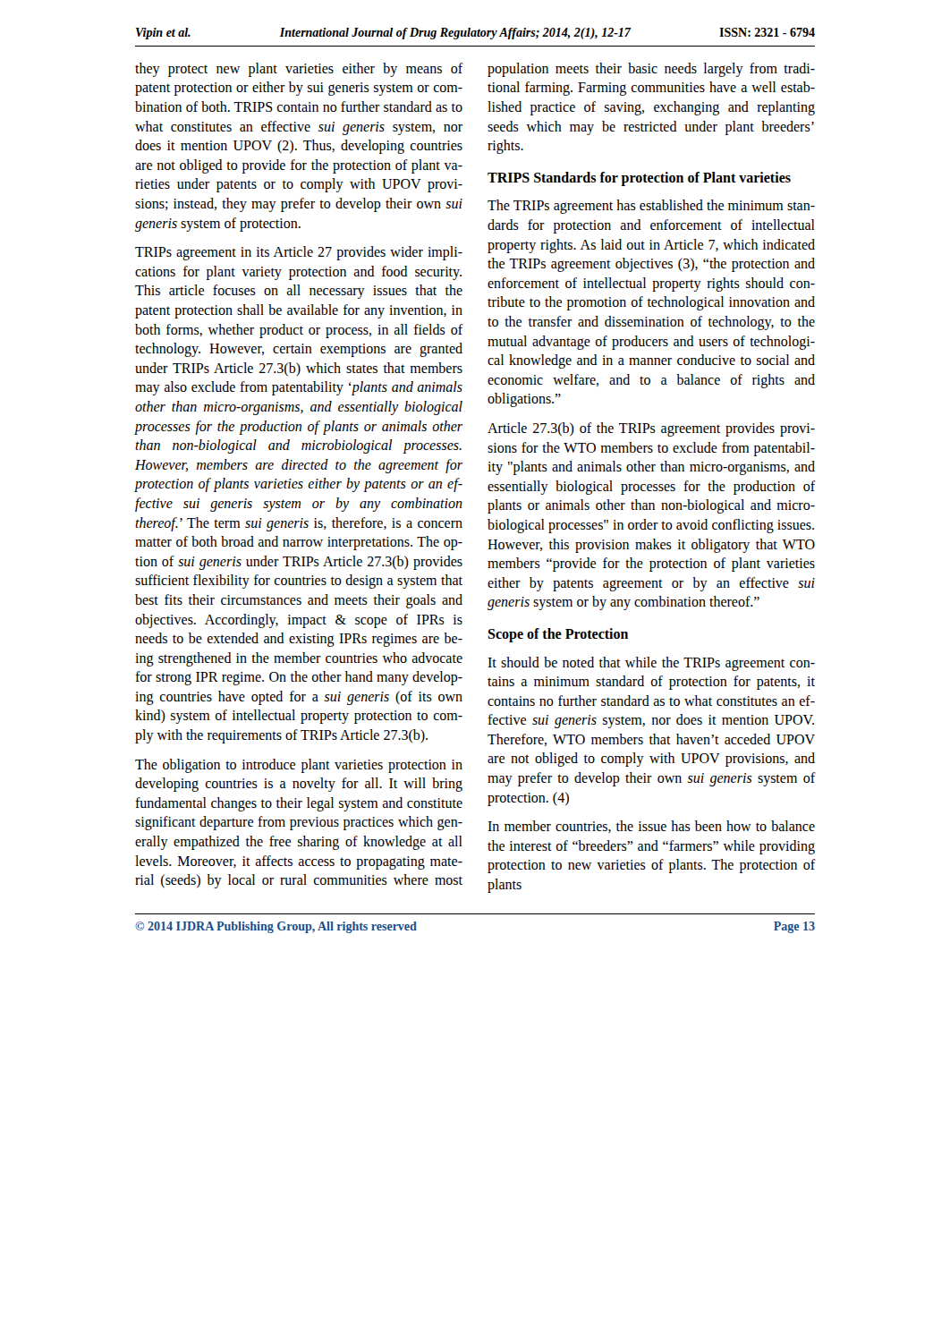Vipin et al. International Journal of Drug Regulatory Affairs; 2014, 2(1), 12-17 ISSN: 2321 - 6794
they protect new plant varieties either by means of patent protection or either by sui generis system or combination of both. TRIPS contain no further standard as to what constitutes an effective sui generis system, nor does it mention UPOV (2). Thus, developing countries are not obliged to provide for the protection of plant varieties under patents or to comply with UPOV provisions; instead, they may prefer to develop their own sui generis system of protection.
TRIPs agreement in its Article 27 provides wider implications for plant variety protection and food security. This article focuses on all necessary issues that the patent protection shall be available for any invention, in both forms, whether product or process, in all fields of technology. However, certain exemptions are granted under TRIPs Article 27.3(b) which states that members may also exclude from patentability ‘plants and animals other than micro-organisms, and essentially biological processes for the production of plants or animals other than non-biological and microbiological processes. However, members are directed to the agreement for protection of plants varieties either by patents or an effective sui generis system or by any combination thereof.’ The term sui generis is, therefore, is a concern matter of both broad and narrow interpretations. The option of sui generis under TRIPs Article 27.3(b) provides sufficient flexibility for countries to design a system that best fits their circumstances and meets their goals and objectives. Accordingly, impact & scope of IPRs is needs to be extended and existing IPRs regimes are being strengthened in the member countries who advocate for strong IPR regime. On the other hand many developing countries have opted for a sui generis (of its own kind) system of intellectual property protection to comply with the requirements of TRIPs Article 27.3(b).
The obligation to introduce plant varieties protection in developing countries is a novelty for all. It will bring fundamental changes to their legal system and constitute significant departure from previous practices which generally empathized the free sharing of knowledge at all levels. Moreover, it affects access to propagating material (seeds) by local or rural communities where most population meets their basic needs largely from traditional farming. Farming communities have a well established practice of saving, exchanging and replanting seeds which may be restricted under plant breeders’ rights.
TRIPS Standards for protection of Plant varieties
The TRIPs agreement has established the minimum standards for protection and enforcement of intellectual property rights. As laid out in Article 7, which indicated the TRIPs agreement objectives (3), “the protection and enforcement of intellectual property rights should contribute to the promotion of technological innovation and to the transfer and dissemination of technology, to the mutual advantage of producers and users of technological knowledge and in a manner conducive to social and economic welfare, and to a balance of rights and obligations.”
Article 27.3(b) of the TRIPs agreement provides provisions for the WTO members to exclude from patentability "plants and animals other than micro-organisms, and essentially biological processes for the production of plants or animals other than non-biological and micro-biological processes" in order to avoid conflicting issues. However, this provision makes it obligatory that WTO members “provide for the protection of plant varieties either by patents agreement or by an effective sui generis system or by any combination thereof.”
Scope of the Protection
It should be noted that while the TRIPs agreement contains a minimum standard of protection for patents, it contains no further standard as to what constitutes an effective sui generis system, nor does it mention UPOV. Therefore, WTO members that haven’t acceded UPOV are not obliged to comply with UPOV provisions, and may prefer to develop their own sui generis system of protection. (4)
In member countries, the issue has been how to balance the interest of “breeders” and “farmers” while providing protection to new varieties of plants. The protection of plants
© 2014 IJDRA Publishing Group, All rights reserved Page 13